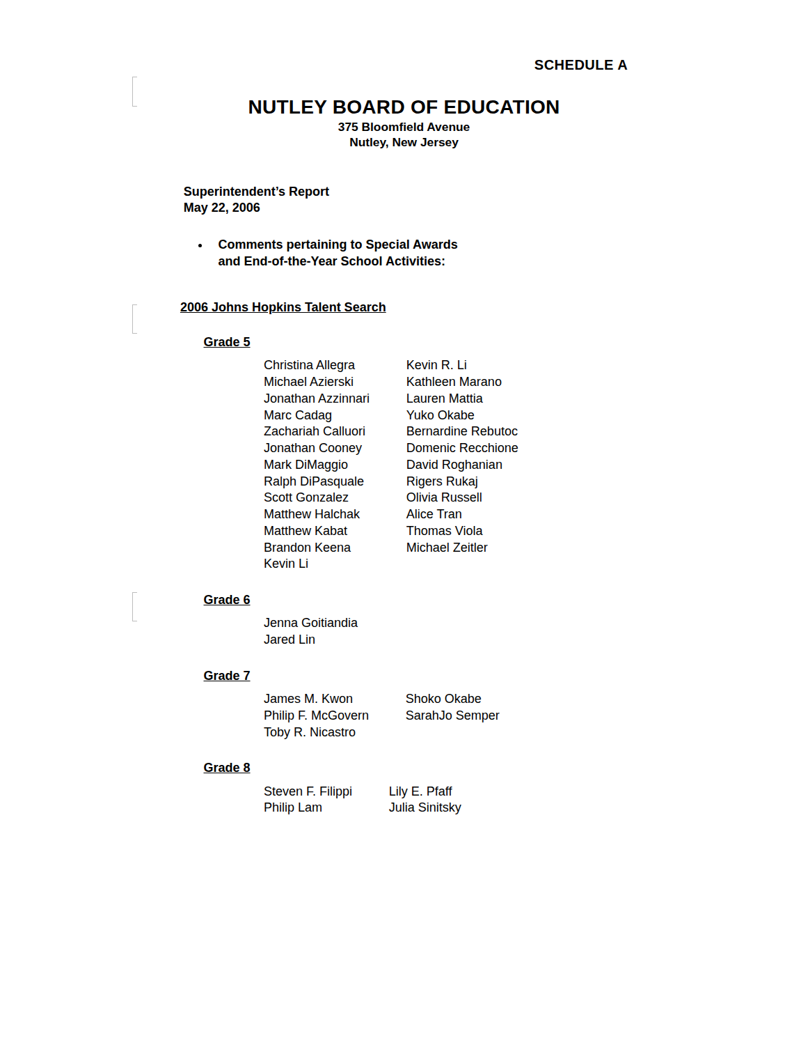SCHEDULE A
NUTLEY BOARD OF EDUCATION
375 Bloomfield Avenue
Nutley, New Jersey
Superintendent’s Report
May 22, 2006
Comments pertaining to Special Awards
and End-of-the-Year School Activities:
2006 Johns Hopkins Talent Search
Grade 5
| Christina Allegra Michael Azierski Jonathan Azzinnari Marc Cadag Zachariah Calluori Jonathan Cooney Mark DiMaggio Ralph DiPasquale Scott Gonzalez Matthew Halchak Matthew Kabat Brandon Keena Kevin Li | Kevin R. Li Kathleen Marano Lauren Mattia Yuko Okabe Bernardine Rebutoc Domenic Recchione David Roghanian Rigers Rukaj Olivia Russell Alice Tran Thomas Viola Michael Zeitler |
Grade 6
| Jenna Goitiandia Jared Lin |
Grade 7
| James M. Kwon Philip F. McGovern Toby R. Nicastro | Shoko Okabe SarahJo Semper |
Grade 8
| Steven F. Filippi Philip Lam | Lily E. Pfaff Julia Sinitsky |